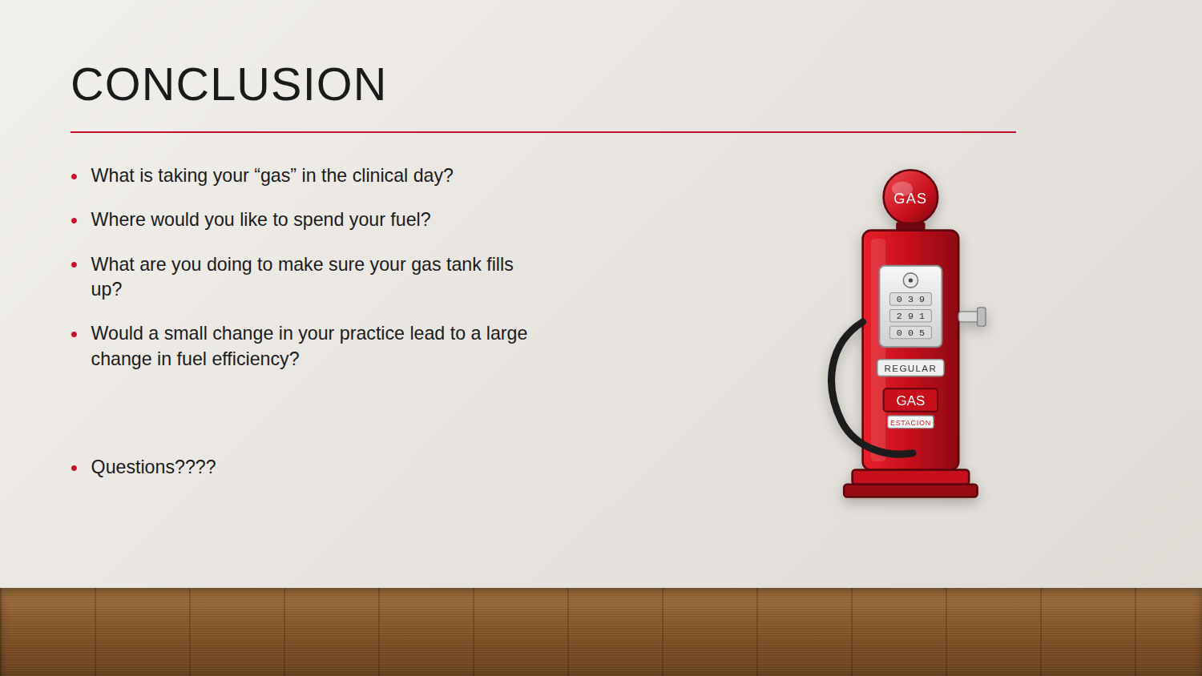Conclusion
What is taking your “gas” in the clinical day?
Where would you like to spend your fuel?
What are you doing to make sure your gas tank fills up?
Would a small change in your practice lead to a large change in fuel efficiency?
Questions????
GAS 0 3 9 2 9 1 0 0 5 REGULAR GAS ESTACION